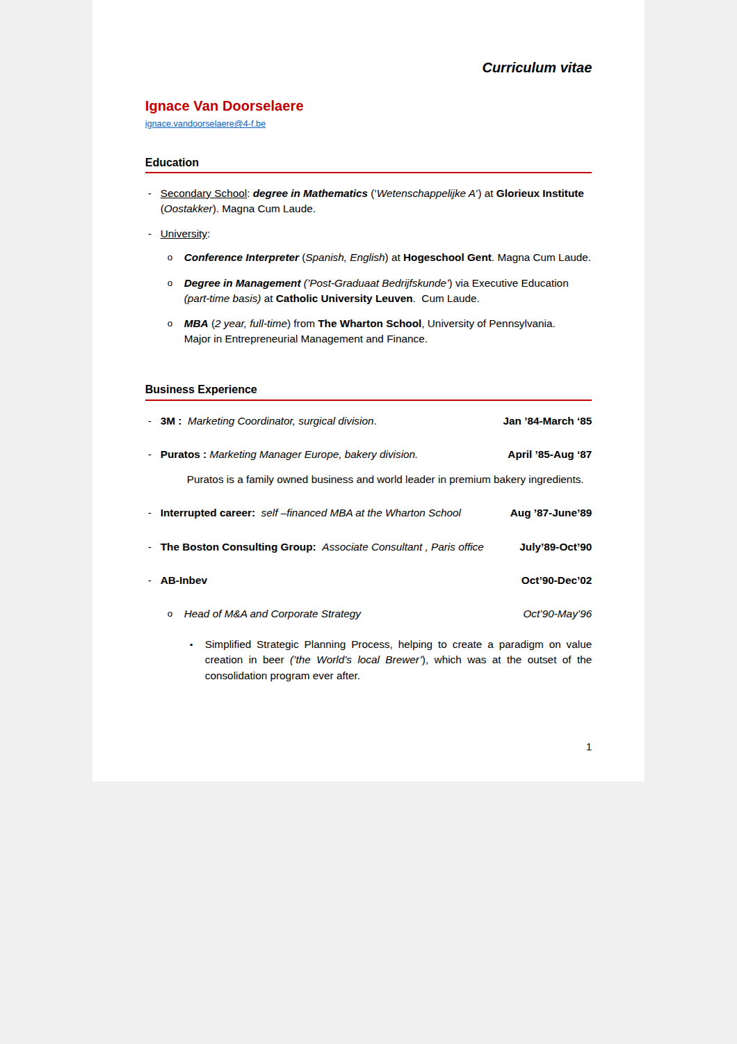Curriculum vitae
Ignace Van Doorselaere
ignace.vandoorselaere@4-f.be
Education
Secondary School: degree in Mathematics (’Wetenschappelijke A’) at Glorieux Institute (Oostakker). Magna Cum Laude.
University:
Conference Interpreter (Spanish, English) at Hogeschool Gent. Magna Cum Laude.
Degree in Management (’Post-Graduaat Bedrijfskunde’) via Executive Education (part-time basis) at Catholic University Leuven. Cum Laude.
MBA (2 year, full-time) from The Wharton School, University of Pennsylvania. Major in Entrepreneurial Management and Finance.
Business Experience
3M : Marketing Coordinator, surgical division.
Jan ’84-March ‘85
Puratos : Marketing Manager Europe, bakery division.
April ’85-Aug ‘87
Puratos is a family owned business and world leader in premium bakery ingredients.
Interrupted career: self –financed MBA at the Wharton School
Aug ’87-June’89
The Boston Consulting Group: Associate Consultant , Paris office
July’89-Oct’90
AB-Inbev
Oct’90-Dec’02
Head of M&A and Corporate Strategy
Oct’90-May’96
Simplified Strategic Planning Process, helping to create a paradigm on value creation in beer (’the World’s local Brewer’), which was at the outset of the consolidation program ever after.
1